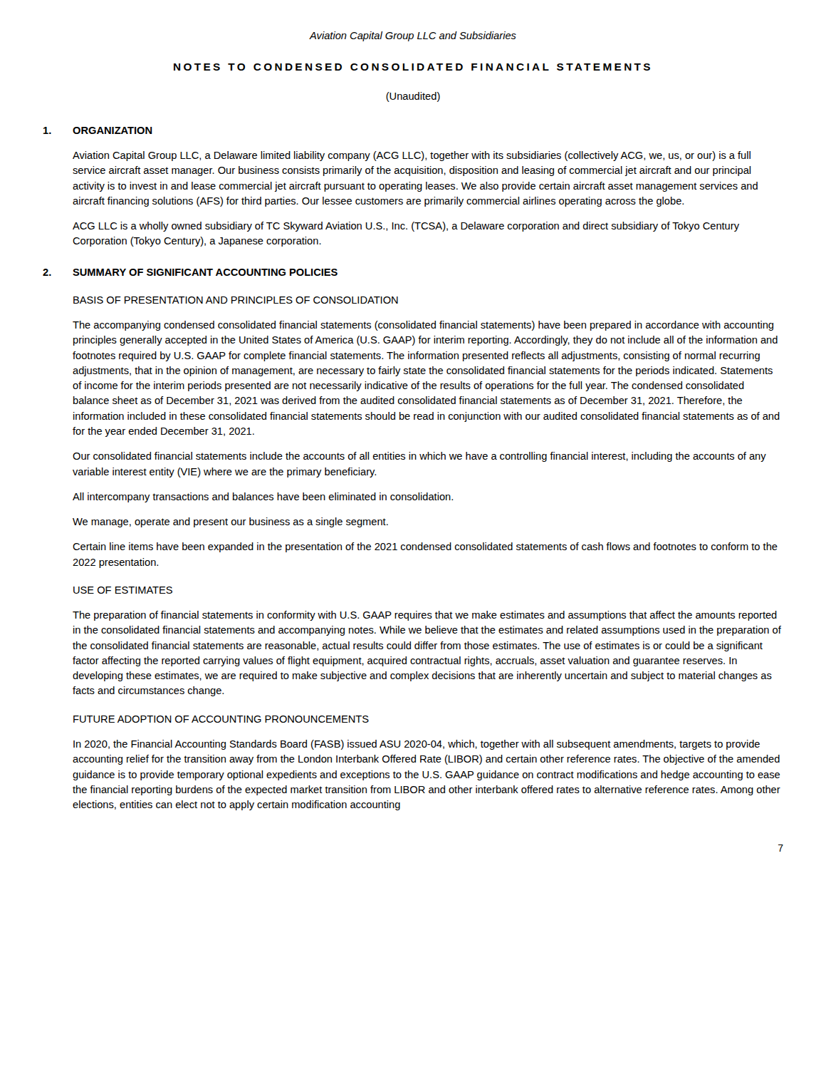Aviation Capital Group LLC and Subsidiaries
NOTES TO CONDENSED CONSOLIDATED FINANCIAL STATEMENTS
(Unaudited)
Organization
Aviation Capital Group LLC, a Delaware limited liability company (ACG LLC), together with its subsidiaries (collectively ACG, we, us, or our) is a full service aircraft asset manager. Our business consists primarily of the acquisition, disposition and leasing of commercial jet aircraft and our principal activity is to invest in and lease commercial jet aircraft pursuant to operating leases. We also provide certain aircraft asset management services and aircraft financing solutions (AFS) for third parties. Our lessee customers are primarily commercial airlines operating across the globe.
ACG LLC is a wholly owned subsidiary of TC Skyward Aviation U.S., Inc. (TCSA), a Delaware corporation and direct subsidiary of Tokyo Century Corporation (Tokyo Century), a Japanese corporation.
Summary of Significant Accounting Policies
Basis of Presentation and Principles of Consolidation
The accompanying condensed consolidated financial statements (consolidated financial statements) have been prepared in accordance with accounting principles generally accepted in the United States of America (U.S. GAAP) for interim reporting. Accordingly, they do not include all of the information and footnotes required by U.S. GAAP for complete financial statements. The information presented reflects all adjustments, consisting of normal recurring adjustments, that in the opinion of management, are necessary to fairly state the consolidated financial statements for the periods indicated. Statements of income for the interim periods presented are not necessarily indicative of the results of operations for the full year. The condensed consolidated balance sheet as of December 31, 2021 was derived from the audited consolidated financial statements as of December 31, 2021. Therefore, the information included in these consolidated financial statements should be read in conjunction with our audited consolidated financial statements as of and for the year ended December 31, 2021.
Our consolidated financial statements include the accounts of all entities in which we have a controlling financial interest, including the accounts of any variable interest entity (VIE) where we are the primary beneficiary.
All intercompany transactions and balances have been eliminated in consolidation.
We manage, operate and present our business as a single segment.
Certain line items have been expanded in the presentation of the 2021 condensed consolidated statements of cash flows and footnotes to conform to the 2022 presentation.
Use of Estimates
The preparation of financial statements in conformity with U.S. GAAP requires that we make estimates and assumptions that affect the amounts reported in the consolidated financial statements and accompanying notes. While we believe that the estimates and related assumptions used in the preparation of the consolidated financial statements are reasonable, actual results could differ from those estimates. The use of estimates is or could be a significant factor affecting the reported carrying values of flight equipment, acquired contractual rights, accruals, asset valuation and guarantee reserves. In developing these estimates, we are required to make subjective and complex decisions that are inherently uncertain and subject to material changes as facts and circumstances change.
Future Adoption of Accounting Pronouncements
In 2020, the Financial Accounting Standards Board (FASB) issued ASU 2020-04, which, together with all subsequent amendments, targets to provide accounting relief for the transition away from the London Interbank Offered Rate (LIBOR) and certain other reference rates. The objective of the amended guidance is to provide temporary optional expedients and exceptions to the U.S. GAAP guidance on contract modifications and hedge accounting to ease the financial reporting burdens of the expected market transition from LIBOR and other interbank offered rates to alternative reference rates. Among other elections, entities can elect not to apply certain modification accounting
7